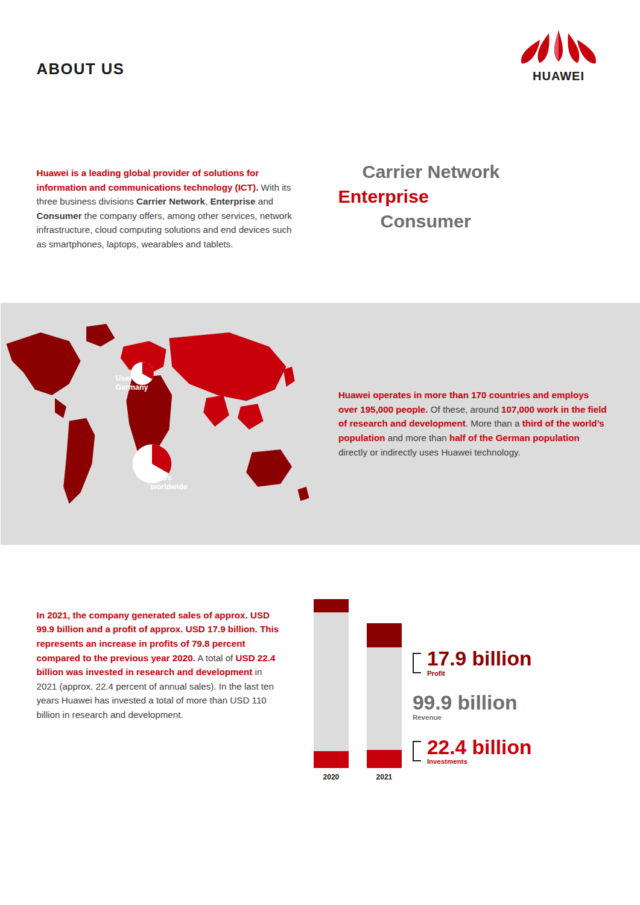ABOUT US
HUAWEI
Huawei is a leading global provider of solutions for information and communications technology (ICT). With its three business divisions Carrier Network, Enterprise and Consumer the company offers, among other services, network infrastructure, cloud computing solutions and end devices such as smartphones, laptops, wearables and tablets.
Carrier Network Enterprise Consumer
Users in
Germany Users
worldwide
Huawei operates in more than 170 countries and employs over 195,000 people. Of these, around 107,000 work in the field of research and development. More than a third of the world’s population and more than half of the German population directly or indirectly uses Huawei technology.
In 2021, the company generated sales of approx. USD 99.9 billion and a profit of approx. USD 17.9 billion. This represents an increase in profits of 79.8 percent compared to the previous year 2020. A total of USD 22.4 billion was invested in research and development in 2021 (approx. 22.4 percent of annual sales). In the last ten years Huawei has invested a total of more than USD 110 billion in research and development.
2020
2021
17.9 billion Profit
99.9 billion Revenue
22.4 billion Investments